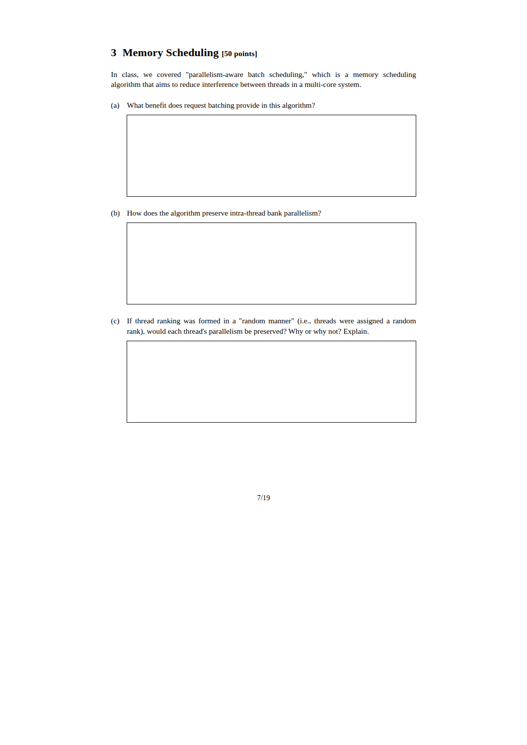3 Memory Scheduling [50 points]
In class, we covered "parallelism-aware batch scheduling," which is a memory scheduling algorithm that aims to reduce interference between threads in a multi-core system.
(a)
What benefit does request batching provide in this algorithm?
(b)
How does the algorithm preserve intra-thread bank parallelism?
(c)
If thread ranking was formed in a "random manner" (i.e., threads were assigned a random rank), would each thread's parallelism be preserved? Why or why not? Explain.
7/19